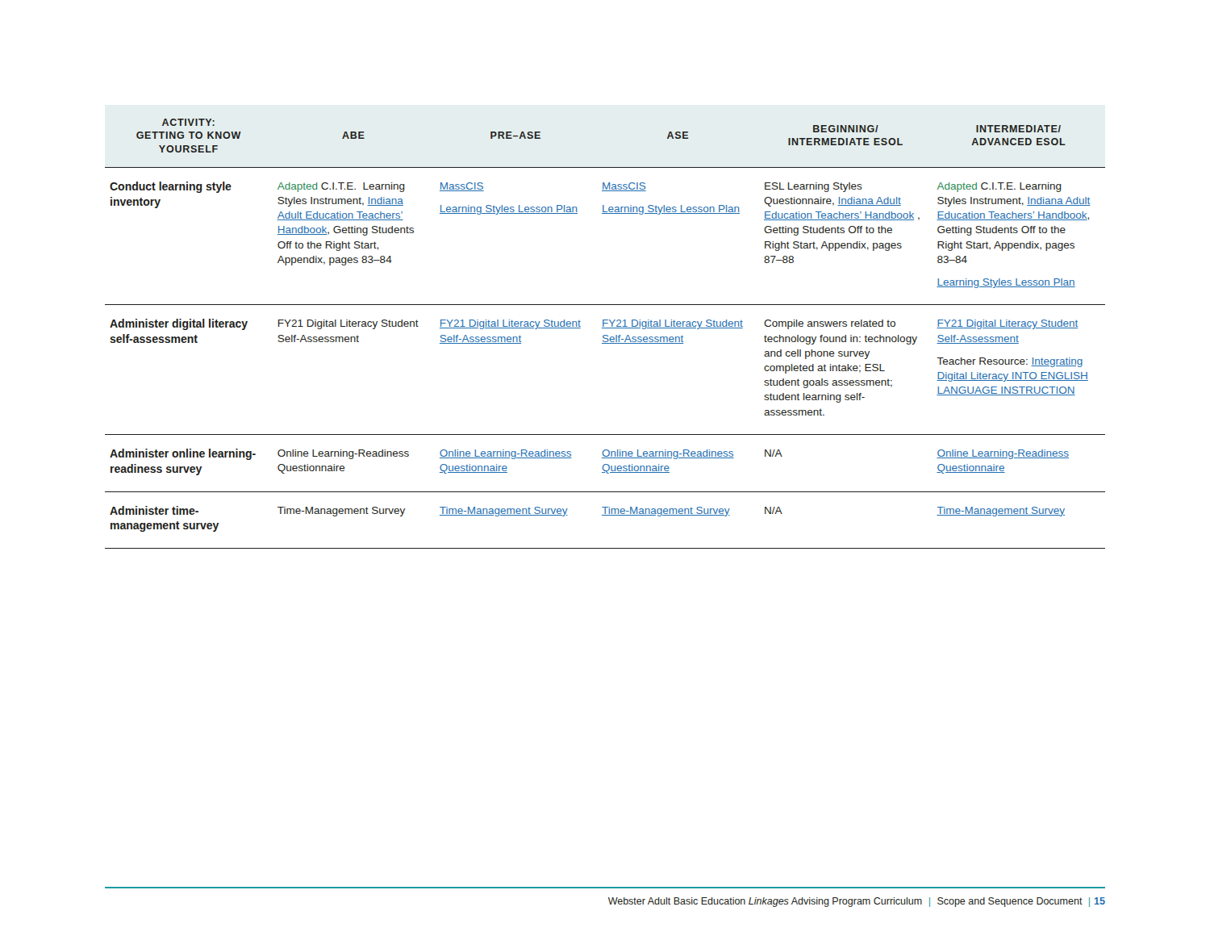| Activity: Getting to Know Yourself | ABE | Pre–ASE | ASE | Beginning/ Intermediate ESOL | Intermediate/ Advanced ESOL |
| --- | --- | --- | --- | --- | --- |
| Conduct learning style inventory | Adapted C.I.T.E. Learning Styles Instrument, Indiana Adult Education Teachers’ Handbook , Getting Students Off to the Right Start, Appendix, pages 83–84 | MassCIS Learning Styles Lesson Plan | MassCIS Learning Styles Lesson Plan | ESL Learning Styles Questionnaire, Indiana Adult Education Teachers’ Handbook , Getting Students Off to the Right Start, Appendix, pages 87–88 | Adapted C.I.T.E. Learning Styles Instrument, Indiana Adult Education Teachers’ Handbook , Getting Students Off to the Right Start, Appendix, pages 83–84 Learning Styles Lesson Plan |
| Administer digital literacy self-assessment | FY21 Digital Literacy Student Self-Assessment | FY21 Digital Literacy Student Self-Assessment | FY21 Digital Literacy Student Self-Assessment | Compile answers related to technology found in: technology and cell phone survey completed at intake; ESL student goals assessment; student learning self-assessment. | FY21 Digital Literacy Student Self-Assessment Teacher Resource: Integrating Digital Literacy INTO ENGLISH LANGUAGE INSTRUCTION |
| Administer online learning-readiness survey | Online Learning-Readiness Questionnaire | Online Learning-Readiness Questionnaire | Online Learning-Readiness Questionnaire | N/A | Online Learning-Readiness Questionnaire |
| Administer time-management survey | Time-Management Survey | Time-Management Survey | Time-Management Survey | N/A | Time-Management Survey |
Webster Adult Basic Education Linkages Advising Program Curriculum | Scope and Sequence Document |15